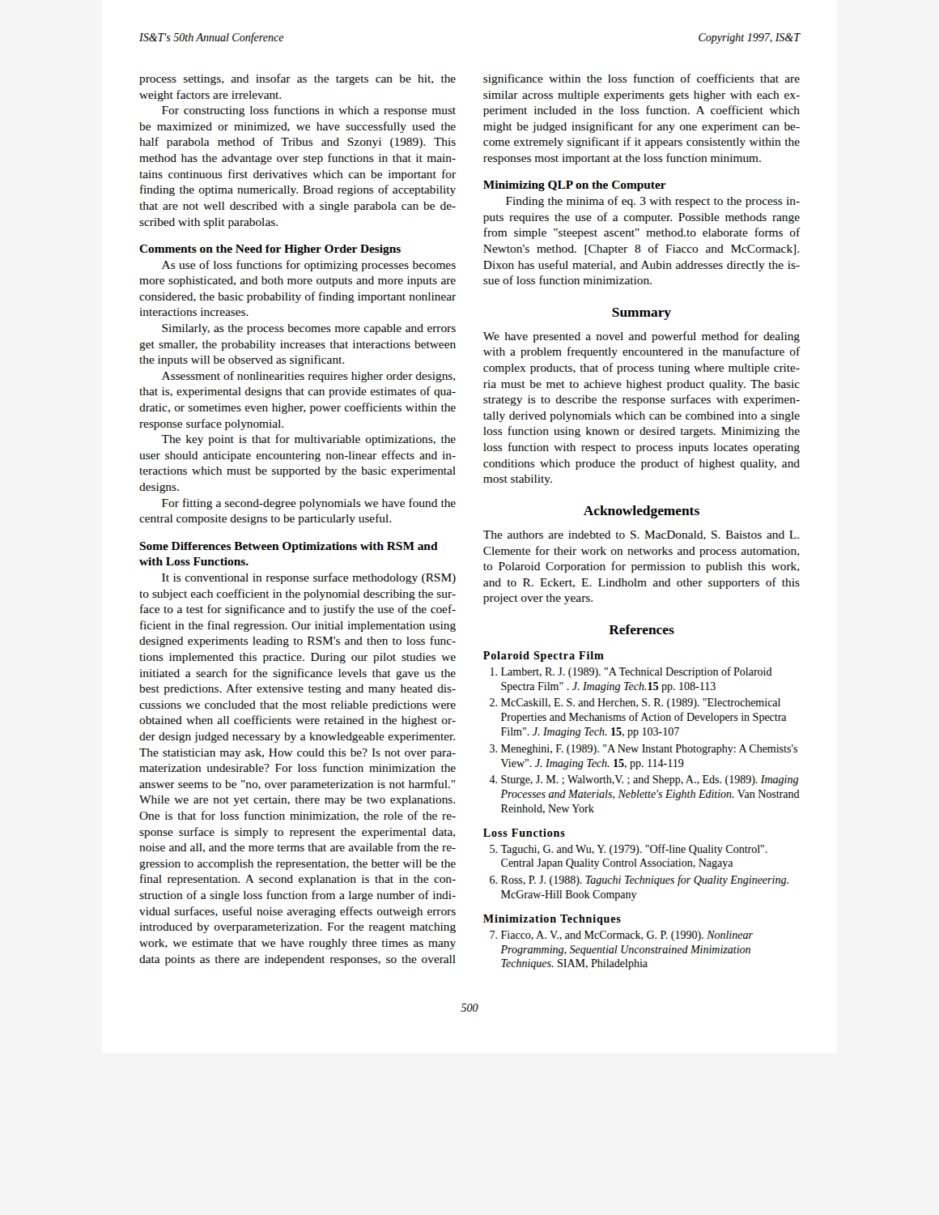IS&T's 50th Annual Conference Copyright 1997, IS&T
process settings, and insofar as the targets can be hit, the weight factors are irrelevant.
For constructing loss functions in which a response must be maximized or minimized, we have successfully used the half parabola method of Tribus and Szonyi (1989). This method has the advantage over step functions in that it maintains continuous first derivatives which can be important for finding the optima numerically. Broad regions of acceptability that are not well described with a single parabola can be described with split parabolas.
Comments on the Need for Higher Order Designs
As use of loss functions for optimizing processes becomes more sophisticated, and both more outputs and more inputs are considered, the basic probability of finding important nonlinear interactions increases.
Similarly, as the process becomes more capable and errors get smaller, the probability increases that interactions between the inputs will be observed as significant.
Assessment of nonlinearities requires higher order designs, that is, experimental designs that can provide estimates of quadratic, or sometimes even higher, power coefficients within the response surface polynomial.
The key point is that for multivariable optimizations, the user should anticipate encountering non-linear effects and interactions which must be supported by the basic experimental designs.
For fitting a second-degree polynomials we have found the central composite designs to be particularly useful.
Some Differences Between Optimizations with RSM and with Loss Functions.
It is conventional in response surface methodology (RSM) to subject each coefficient in the polynomial describing the surface to a test for significance and to justify the use of the coefficient in the final regression. Our initial implementation using designed experiments leading to RSM's and then to loss functions implemented this practice. During our pilot studies we initiated a search for the significance levels that gave us the best predictions. After extensive testing and many heated discussions we concluded that the most reliable predictions were obtained when all coefficients were retained in the highest order design judged necessary by a knowledgeable experimenter. The statistician may ask, How could this be? Is not over paramaterization undesirable? For loss function minimization the answer seems to be "no, over parameterization is not harmful." While we are not yet certain, there may be two explanations. One is that for loss function minimization, the role of the response surface is simply to represent the experimental data, noise and all, and the more terms that are available from the regression to accomplish the representation, the better will be the final representation. A second explanation is that in the construction of a single loss function from a large number of individual surfaces, useful noise averaging effects outweigh errors introduced by overparameterization. For the reagent matching work, we estimate that we have roughly three times as many data points as there are independent responses, so the overall significance within the loss function of coefficients that are similar across multiple experiments gets higher with each experiment included in the loss function. A coefficient which might be judged insignificant for any one experiment can become extremely significant if it appears consistently within the responses most important at the loss function minimum.
Minimizing QLP on the Computer
Finding the minima of eq. 3 with respect to the process inputs requires the use of a computer. Possible methods range from simple "steepest ascent" method.to elaborate forms of Newton's method. [Chapter 8 of Fiacco and McCormack]. Dixon has useful material, and Aubin addresses directly the issue of loss function minimization.
Summary
We have presented a novel and powerful method for dealing with a problem frequently encountered in the manufacture of complex products, that of process tuning where multiple criteria must be met to achieve highest product quality. The basic strategy is to describe the response surfaces with experimentally derived polynomials which can be combined into a single loss function using known or desired targets. Minimizing the loss function with respect to process inputs locates operating conditions which produce the product of highest quality, and most stability.
Acknowledgements
The authors are indebted to S. MacDonald, S. Baistos and L. Clemente for their work on networks and process automation, to Polaroid Corporation for permission to publish this work, and to R. Eckert, E. Lindholm and other supporters of this project over the years.
References
Polaroid Spectra Film
Lambert, R. J. (1989). "A Technical Description of Polaroid Spectra Film" . J. Imaging Tech. 15 pp. 108-113
McCaskill, E. S. and Herchen, S. R. (1989). "Electrochemical Properties and Mechanisms of Action of Developers in Spectra Film". J. Imaging Tech. 15, pp 103-107
Meneghini, F. (1989). "A New Instant Photography: A Chemists's View". J. Imaging Tech. 15, pp. 114-119
Sturge, J. M. ; Walworth,V. ; and Shepp, A., Eds. (1989). Imaging Processes and Materials, Neblette's Eighth Edition. Van Nostrand Reinhold, New York
Loss Functions
Taguchi, G. and Wu, Y. (1979). "Off-line Quality Control". Central Japan Quality Control Association, Nagaya
Ross, P. J. (1988). Taguchi Techniques for Quality Engineering. McGraw-Hill Book Company
Minimization Techniques
Fiacco, A. V., and McCormack, G. P. (1990). Nonlinear Programming, Sequential Unconstrained Minimization Techniques. SIAM, Philadelphia
500